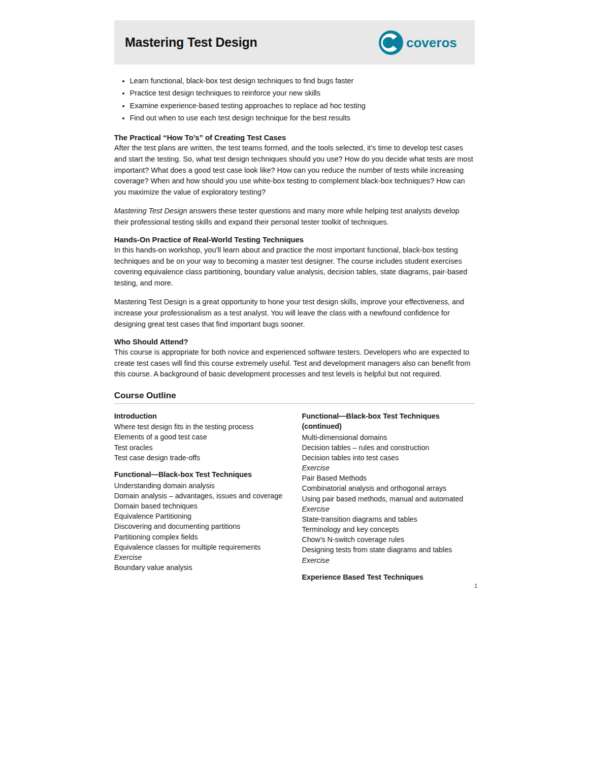Mastering Test Design
coveros
Learn functional, black-box test design techniques to find bugs faster
Practice test design techniques to reinforce your new skills
Examine experience-based testing approaches to replace ad hoc testing
Find out when to use each test design technique for the best results
The Practical “How To’s” of Creating Test Cases
After the test plans are written, the test teams formed, and the tools selected, it’s time to develop test cases and start the testing. So, what test design techniques should you use? How do you decide what tests are most important? What does a good test case look like? How can you reduce the number of tests while increasing coverage? When and how should you use white-box testing to complement black-box techniques? How can you maximize the value of exploratory testing?
Mastering Test Design answers these tester questions and many more while helping test analysts develop their professional testing skills and expand their personal tester toolkit of techniques.
Hands-On Practice of Real-World Testing Techniques
In this hands-on workshop, you’ll learn about and practice the most important functional, black-box testing techniques and be on your way to becoming a master test designer. The course includes student exercises covering equivalence class partitioning, boundary value analysis, decision tables, state diagrams, pair-based testing, and more.
Mastering Test Design is a great opportunity to hone your test design skills, improve your effectiveness, and increase your professionalism as a test analyst. You will leave the class with a newfound confidence for designing great test cases that find important bugs sooner.
Who Should Attend?
This course is appropriate for both novice and experienced software testers. Developers who are expected to create test cases will find this course extremely useful. Test and development managers also can benefit from this course. A background of basic development processes and test levels is helpful but not required.
Course Outline
Introduction
Where test design fits in the testing process
Elements of a good test case
Test oracles
Test case design trade-offs
Functional—Black-box Test Techniques
Understanding domain analysis
Domain analysis – advantages, issues and coverage
Domain based techniques
Equivalence Partitioning
Discovering and documenting partitions
Partitioning complex fields
Equivalence classes for multiple requirements
Exercise
Boundary value analysis
Functional—Black-box Test Techniques (continued)
Multi-dimensional domains
Decision tables – rules and construction
Decision tables into test cases
Exercise
Pair Based Methods
Combinatorial analysis and orthogonal arrays
Using pair based methods, manual and automated
Exercise
State-transition diagrams and tables
Terminology and key concepts
Chow’s N-switch coverage rules
Designing tests from state diagrams and tables
Exercise
Experience Based Test Techniques
1